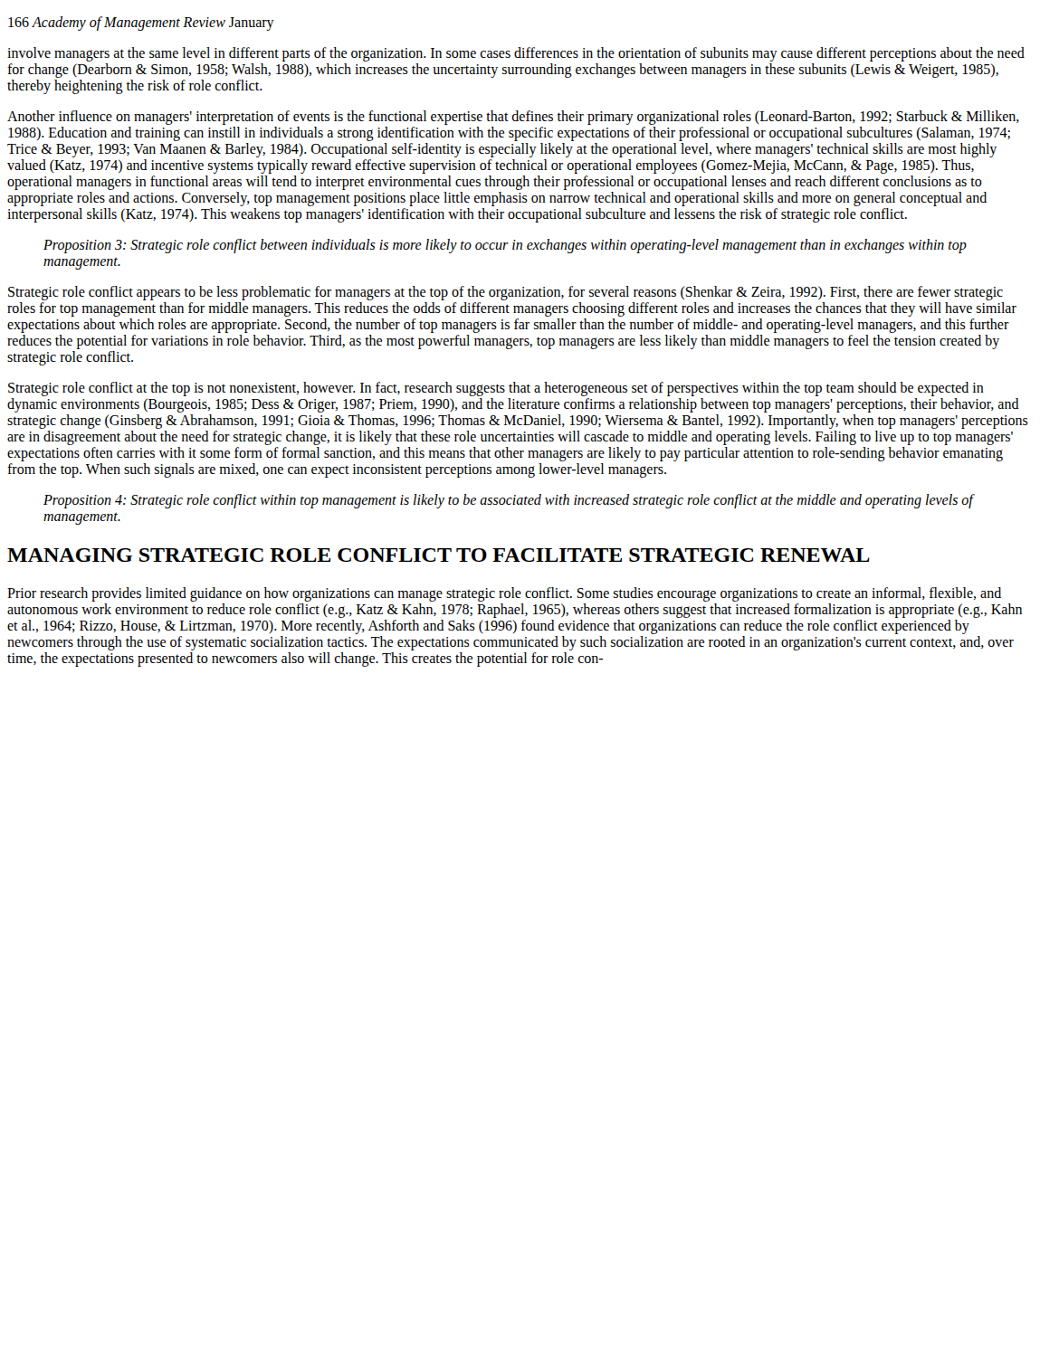166 Academy of Management Review January
involve managers at the same level in different parts of the organization. In some cases differences in the orientation of subunits may cause different perceptions about the need for change (Dearborn & Simon, 1958; Walsh, 1988), which increases the uncertainty surrounding exchanges between managers in these subunits (Lewis & Weigert, 1985), thereby heightening the risk of role conflict.
Another influence on managers' interpretation of events is the functional expertise that defines their primary organizational roles (Leonard-Barton, 1992; Starbuck & Milliken, 1988). Education and training can instill in individuals a strong identification with the specific expectations of their professional or occupational subcultures (Salaman, 1974; Trice & Beyer, 1993; Van Maanen & Barley, 1984). Occupational self-identity is especially likely at the operational level, where managers' technical skills are most highly valued (Katz, 1974) and incentive systems typically reward effective supervision of technical or operational employees (Gomez-Mejia, McCann, & Page, 1985). Thus, operational managers in functional areas will tend to interpret environmental cues through their professional or occupational lenses and reach different conclusions as to appropriate roles and actions. Conversely, top management positions place little emphasis on narrow technical and operational skills and more on general conceptual and interpersonal skills (Katz, 1974). This weakens top managers' identification with their occupational subculture and lessens the risk of strategic role conflict.
Proposition 3: Strategic role conflict between individuals is more likely to occur in exchanges within operating-level management than in exchanges within top management.
Strategic role conflict appears to be less problematic for managers at the top of the organization, for several reasons (Shenkar & Zeira, 1992). First, there are fewer strategic roles for top management than for middle managers. This reduces the odds of different managers choosing different roles and increases the chances that they will have similar expectations about which roles are appropriate. Second, the number of top managers is far smaller than the number of middle- and operating-level managers, and this further reduces the potential for variations in role behavior. Third, as the most powerful managers, top managers are less likely than middle managers to feel the tension created by strategic role conflict.
Strategic role conflict at the top is not nonexistent, however. In fact, research suggests that a heterogeneous set of perspectives within the top team should be expected in dynamic environments (Bourgeois, 1985; Dess & Origer, 1987; Priem, 1990), and the literature confirms a relationship between top managers' perceptions, their behavior, and strategic change (Ginsberg & Abrahamson, 1991; Gioia & Thomas, 1996; Thomas & McDaniel, 1990; Wiersema & Bantel, 1992). Importantly, when top managers' perceptions are in disagreement about the need for strategic change, it is likely that these role uncertainties will cascade to middle and operating levels. Failing to live up to top managers' expectations often carries with it some form of formal sanction, and this means that other managers are likely to pay particular attention to role-sending behavior emanating from the top. When such signals are mixed, one can expect inconsistent perceptions among lower-level managers.
Proposition 4: Strategic role conflict within top management is likely to be associated with increased strategic role conflict at the middle and operating levels of management.
MANAGING STRATEGIC ROLE CONFLICT TO FACILITATE STRATEGIC RENEWAL
Prior research provides limited guidance on how organizations can manage strategic role conflict. Some studies encourage organizations to create an informal, flexible, and autonomous work environment to reduce role conflict (e.g., Katz & Kahn, 1978; Raphael, 1965), whereas others suggest that increased formalization is appropriate (e.g., Kahn et al., 1964; Rizzo, House, & Lirtzman, 1970). More recently, Ashforth and Saks (1996) found evidence that organizations can reduce the role conflict experienced by newcomers through the use of systematic socialization tactics. The expectations communicated by such socialization are rooted in an organization's current context, and, over time, the expectations presented to newcomers also will change. This creates the potential for role con-